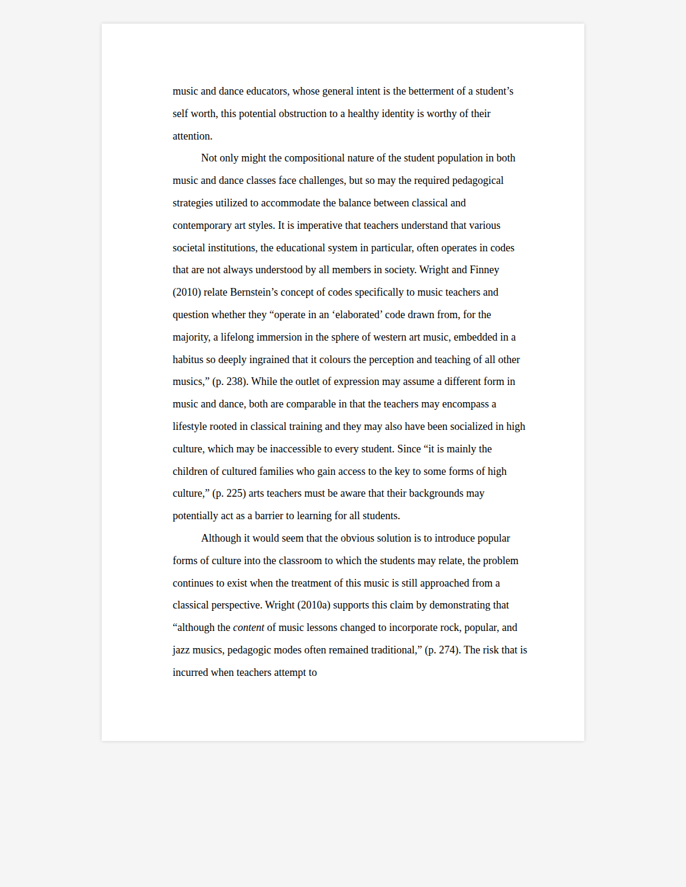music and dance educators, whose general intent is the betterment of a student’s self worth, this potential obstruction to a healthy identity is worthy of their attention.
Not only might the compositional nature of the student population in both music and dance classes face challenges, but so may the required pedagogical strategies utilized to accommodate the balance between classical and contemporary art styles. It is imperative that teachers understand that various societal institutions, the educational system in particular, often operates in codes that are not always understood by all members in society. Wright and Finney (2010) relate Bernstein’s concept of codes specifically to music teachers and question whether they “operate in an ‘elaborated’ code drawn from, for the majority, a lifelong immersion in the sphere of western art music, embedded in a habitus so deeply ingrained that it colours the perception and teaching of all other musics,” (p. 238). While the outlet of expression may assume a different form in music and dance, both are comparable in that the teachers may encompass a lifestyle rooted in classical training and they may also have been socialized in high culture, which may be inaccessible to every student. Since “it is mainly the children of cultured families who gain access to the key to some forms of high culture,” (p. 225) arts teachers must be aware that their backgrounds may potentially act as a barrier to learning for all students.
Although it would seem that the obvious solution is to introduce popular forms of culture into the classroom to which the students may relate, the problem continues to exist when the treatment of this music is still approached from a classical perspective. Wright (2010a) supports this claim by demonstrating that “although the content of music lessons changed to incorporate rock, popular, and jazz musics, pedagogic modes often remained traditional,” (p. 274). The risk that is incurred when teachers attempt to